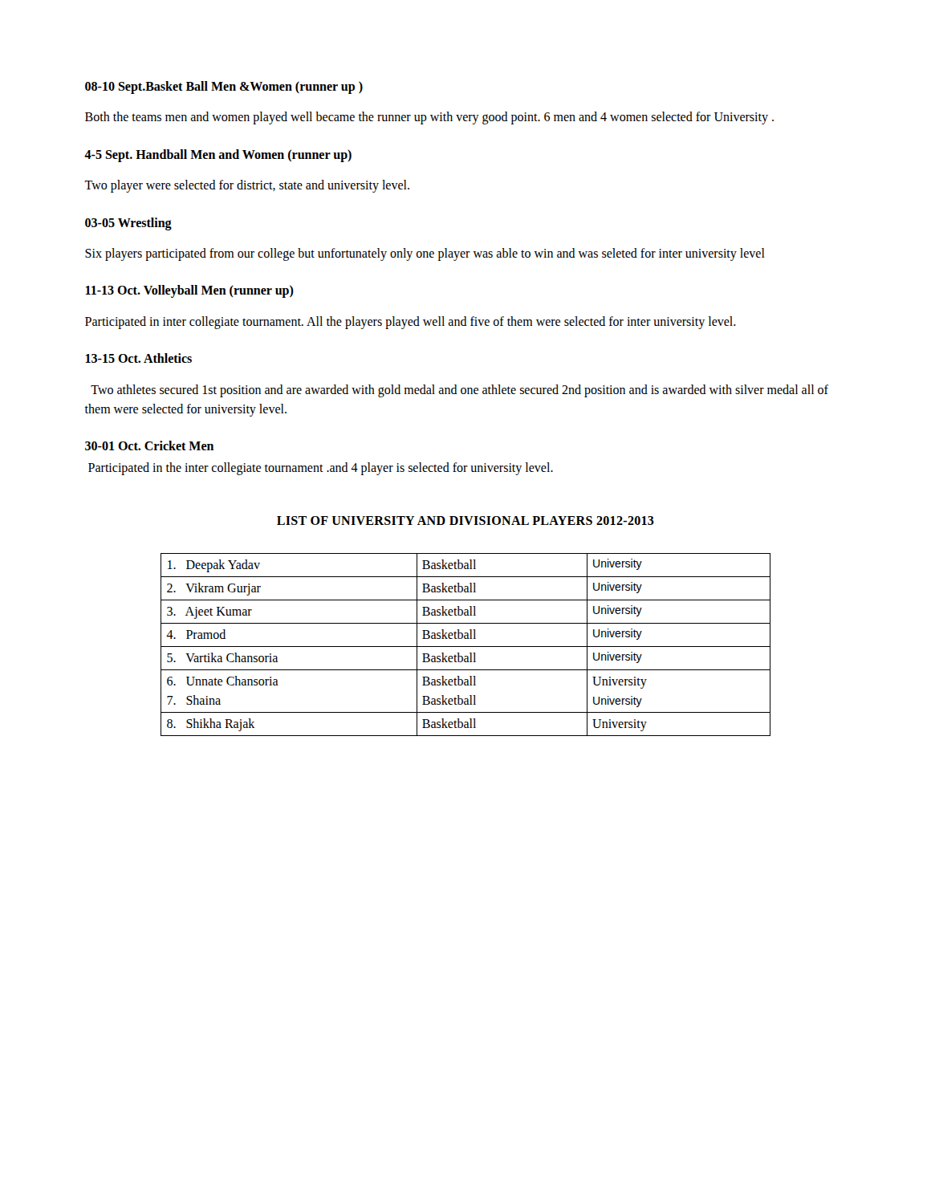08-10 Sept.Basket Ball Men &Women (runner up )
Both the teams men and women played well became the runner up with very good point. 6 men and 4 women selected for University .
4-5 Sept. Handball Men and Women (runner up)
Two player were selected for district, state and university level.
03-05 Wrestling
Six players participated from our college but unfortunately only one player was able to win and was seleted for inter university level
11-13 Oct. Volleyball Men (runner up)
Participated in inter collegiate tournament. All the players played well and five of them were selected for inter university level.
13-15 Oct. Athletics
Two athletes secured 1st position and are awarded with gold medal and one athlete secured 2nd position and is awarded with silver medal all of them were selected for university level.
30-01 Oct. Cricket Men
Participated in the inter collegiate tournament .and 4 player is selected for university level.
LIST OF UNIVERSITY AND DIVISIONAL PLAYERS 2012-2013
| 1. Deepak Yadav | Basketball | University |
| 2. Vikram Gurjar | Basketball | University |
| 3. Ajeet Kumar | Basketball | University |
| 4. Pramod | Basketball | University |
| 5. Vartika Chansoria | Basketball | University |
| 6. Unnate Chansoria 7. Shaina | Basketball Basketball | University University |
| 8. Shikha Rajak | Basketball | University |